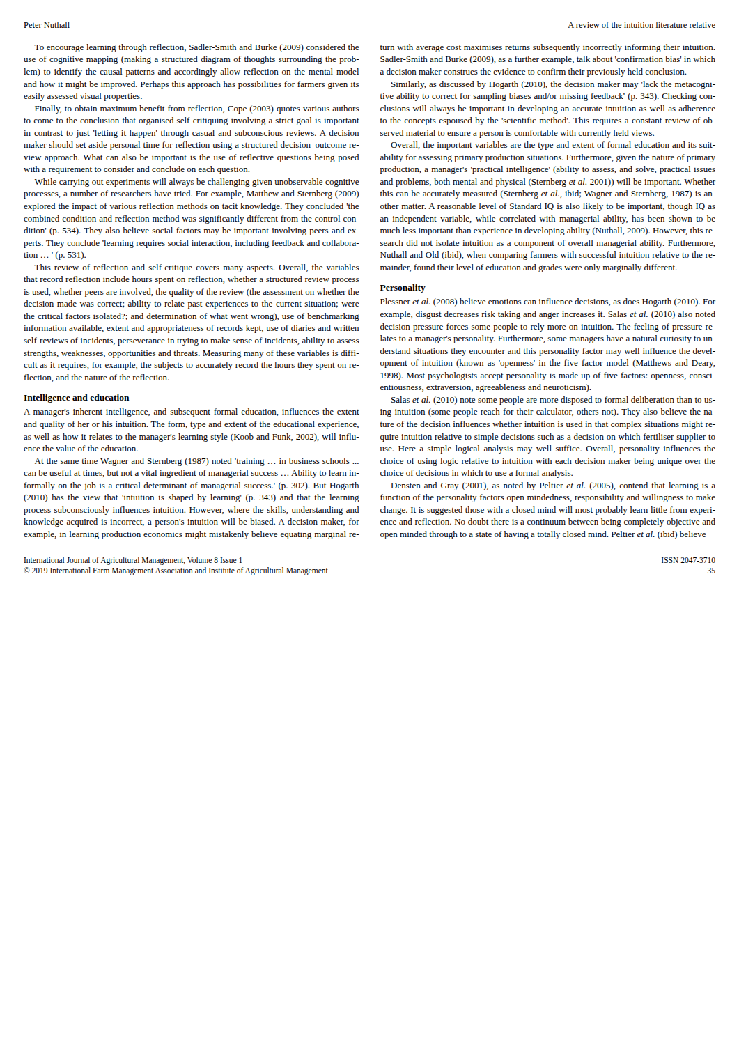Peter Nuthall A review of the intuition literature relative
To encourage learning through reflection, Sadler-Smith and Burke (2009) considered the use of cognitive mapping (making a structured diagram of thoughts surrounding the problem) to identify the causal patterns and accordingly allow reflection on the mental model and how it might be improved. Perhaps this approach has possibilities for farmers given its easily assessed visual properties.
Finally, to obtain maximum benefit from reflection, Cope (2003) quotes various authors to come to the conclusion that organised self-critiquing involving a strict goal is important in contrast to just 'letting it happen' through casual and subconscious reviews. A decision maker should set aside personal time for reflection using a structured decision–outcome review approach. What can also be important is the use of reflective questions being posed with a requirement to consider and conclude on each question.
While carrying out experiments will always be challenging given unobservable cognitive processes, a number of researchers have tried. For example, Matthew and Sternberg (2009) explored the impact of various reflection methods on tacit knowledge. They concluded 'the combined condition and reflection method was significantly different from the control condition' (p. 534). They also believe social factors may be important involving peers and experts. They conclude 'learning requires social interaction, including feedback and collaboration … ' (p. 531).
This review of reflection and self-critique covers many aspects. Overall, the variables that record reflection include hours spent on reflection, whether a structured review process is used, whether peers are involved, the quality of the review (the assessment on whether the decision made was correct; ability to relate past experiences to the current situation; were the critical factors isolated?; and determination of what went wrong), use of benchmarking information available, extent and appropriateness of records kept, use of diaries and written self-reviews of incidents, perseverance in trying to make sense of incidents, ability to assess strengths, weaknesses, opportunities and threats. Measuring many of these variables is difficult as it requires, for example, the subjects to accurately record the hours they spent on reflection, and the nature of the reflection.
Intelligence and education
A manager's inherent intelligence, and subsequent formal education, influences the extent and quality of her or his intuition. The form, type and extent of the educational experience, as well as how it relates to the manager's learning style (Koob and Funk, 2002), will influence the value of the education.
At the same time Wagner and Sternberg (1987) noted 'training … in business schools ... can be useful at times, but not a vital ingredient of managerial success … Ability to learn informally on the job is a critical determinant of managerial success.' (p. 302). But Hogarth (2010) has the view that 'intuition is shaped by learning' (p. 343) and that the learning process subconsciously influences intuition. However, where the skills, understanding and knowledge acquired is incorrect, a person's intuition will be biased. A decision maker, for example, in learning production economics might mistakenly believe equating marginal return with average cost maximises returns subsequently incorrectly informing their intuition. Sadler-Smith and Burke (2009), as a further example, talk about 'confirmation bias' in which a decision maker construes the evidence to confirm their previously held conclusion.
Similarly, as discussed by Hogarth (2010), the decision maker may 'lack the metacognitive ability to correct for sampling biases and/or missing feedback' (p. 343). Checking conclusions will always be important in developing an accurate intuition as well as adherence to the concepts espoused by the 'scientific method'. This requires a constant review of observed material to ensure a person is comfortable with currently held views.
Overall, the important variables are the type and extent of formal education and its suitability for assessing primary production situations. Furthermore, given the nature of primary production, a manager's 'practical intelligence' (ability to assess, and solve, practical issues and problems, both mental and physical (Sternberg et al. 2001)) will be important. Whether this can be accurately measured (Sternberg et al., ibid; Wagner and Sternberg, 1987) is another matter. A reasonable level of Standard IQ is also likely to be important, though IQ as an independent variable, while correlated with managerial ability, has been shown to be much less important than experience in developing ability (Nuthall, 2009). However, this research did not isolate intuition as a component of overall managerial ability. Furthermore, Nuthall and Old (ibid), when comparing farmers with successful intuition relative to the remainder, found their level of education and grades were only marginally different.
Personality
Plessner et al. (2008) believe emotions can influence decisions, as does Hogarth (2010). For example, disgust decreases risk taking and anger increases it. Salas et al. (2010) also noted decision pressure forces some people to rely more on intuition. The feeling of pressure relates to a manager's personality. Furthermore, some managers have a natural curiosity to understand situations they encounter and this personality factor may well influence the development of intuition (known as 'openness' in the five factor model (Matthews and Deary, 1998). Most psychologists accept personality is made up of five factors: openness, conscientiousness, extraversion, agreeableness and neuroticism).
Salas et al. (2010) note some people are more disposed to formal deliberation than to using intuition (some people reach for their calculator, others not). They also believe the nature of the decision influences whether intuition is used in that complex situations might require intuition relative to simple decisions such as a decision on which fertiliser supplier to use. Here a simple logical analysis may well suffice. Overall, personality influences the choice of using logic relative to intuition with each decision maker being unique over the choice of decisions in which to use a formal analysis.
Densten and Gray (2001), as noted by Peltier et al. (2005), contend that learning is a function of the personality factors open mindedness, responsibility and willingness to make change. It is suggested those with a closed mind will most probably learn little from experience and reflection. No doubt there is a continuum between being completely objective and open minded through to a state of having a totally closed mind. Peltier et al. (ibid) believe
International Journal of Agricultural Management, Volume 8 Issue 1
ISSN 2047-3710
© 2019 International Farm Management Association and Institute of Agricultural Management
35